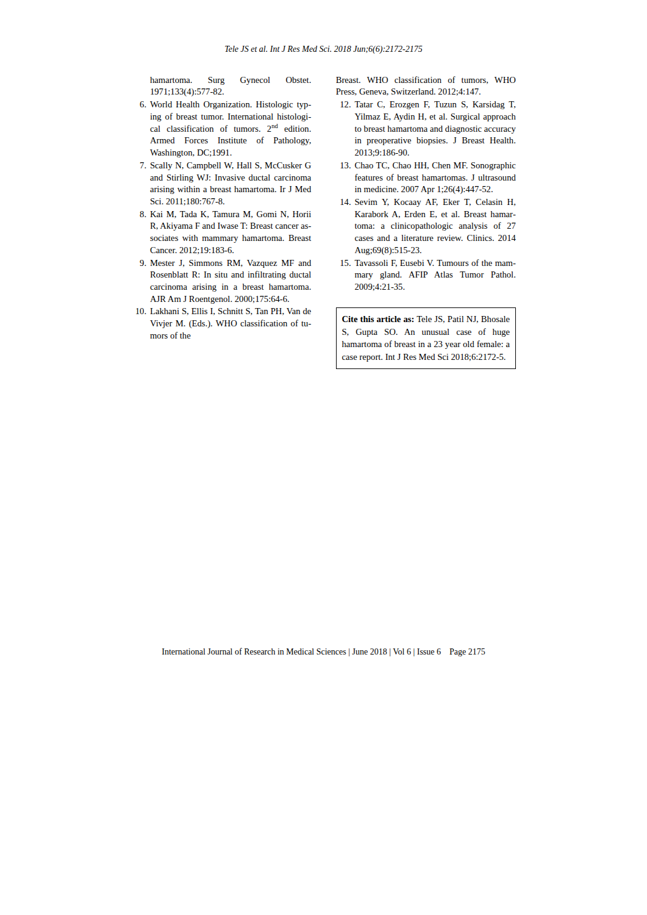Tele JS et al. Int J Res Med Sci. 2018 Jun;6(6):2172-2175
hamartoma. Surg Gynecol Obstet. 1971;133(4):577-82.
World Health Organization. Histologic typing of breast tumor. International histological classification of tumors. 2nd edition. Armed Forces Institute of Pathology, Washington, DC;1991.
Scally N, Campbell W, Hall S, McCusker G and Stirling WJ: Invasive ductal carcinoma arising within a breast hamartoma. Ir J Med Sci. 2011;180:767-8.
Kai M, Tada K, Tamura M, Gomi N, Horii R, Akiyama F and Iwase T: Breast cancer associates with mammary hamartoma. Breast Cancer. 2012;19:183-6.
Mester J, Simmons RM, Vazquez MF and Rosenblatt R: In situ and infiltrating ductal carcinoma arising in a breast hamartoma. AJR Am J Roentgenol. 2000;175:64-6.
Lakhani S, Ellis I, Schnitt S, Tan PH, Van de Vivjer M. (Eds.). WHO classification of tumors of the
Breast. WHO classification of tumors, WHO Press, Geneva, Switzerland. 2012;4:147.
Tatar C, Erozgen F, Tuzun S, Karsidag T, Yilmaz E, Aydin H, et al. Surgical approach to breast hamartoma and diagnostic accuracy in preoperative biopsies. J Breast Health. 2013;9:186-90.
Chao TC, Chao HH, Chen MF. Sonographic features of breast hamartomas. J ultrasound in medicine. 2007 Apr 1;26(4):447-52.
Sevim Y, Kocaay AF, Eker T, Celasin H, Karabork A, Erden E, et al. Breast hamartoma: a clinicopathologic analysis of 27 cases and a literature review. Clinics. 2014 Aug;69(8):515-23.
Tavassoli F, Eusebi V. Tumours of the mammary gland. AFIP Atlas Tumor Pathol. 2009;4:21-35.
Cite this article as: Tele JS, Patil NJ, Bhosale S, Gupta SO. An unusual case of huge hamartoma of breast in a 23 year old female: a case report. Int J Res Med Sci 2018;6:2172-5.
International Journal of Research in Medical Sciences | June 2018 | Vol 6 | Issue 6 Page 2175